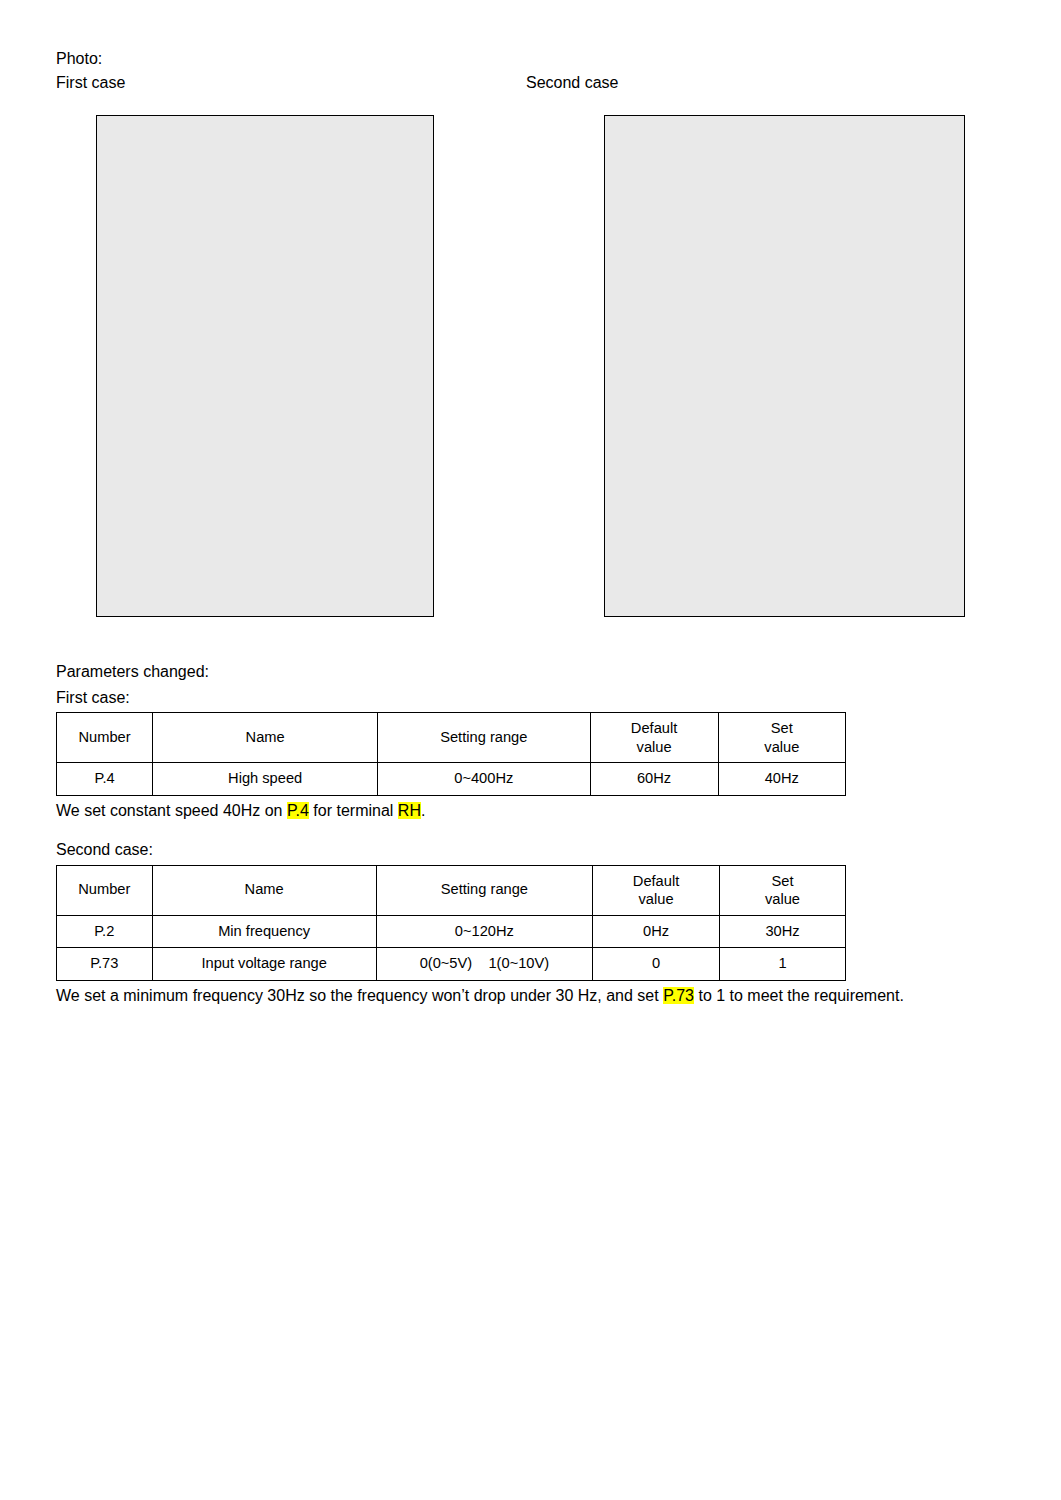Photo:
First case Second case
Parameters changed:
First case:
| Number | Name | Setting range | Default value | Set value |
| --- | --- | --- | --- | --- |
| P.4 | High speed | 0~400Hz | 60Hz | 40Hz |
We set constant speed 40Hz on P.4 for terminal RH.
Second case:
| Number | Name | Setting range | Default value | Set value |
| --- | --- | --- | --- | --- |
| P.2 | Min frequency | 0~120Hz | 0Hz | 30Hz |
| P.73 | Input voltage range | 0(0~5V) 1(0~10V) | 0 | 1 |
We set a minimum frequency 30Hz so the frequency won’t drop under 30 Hz, and set P.73 to 1 to meet the requirement.